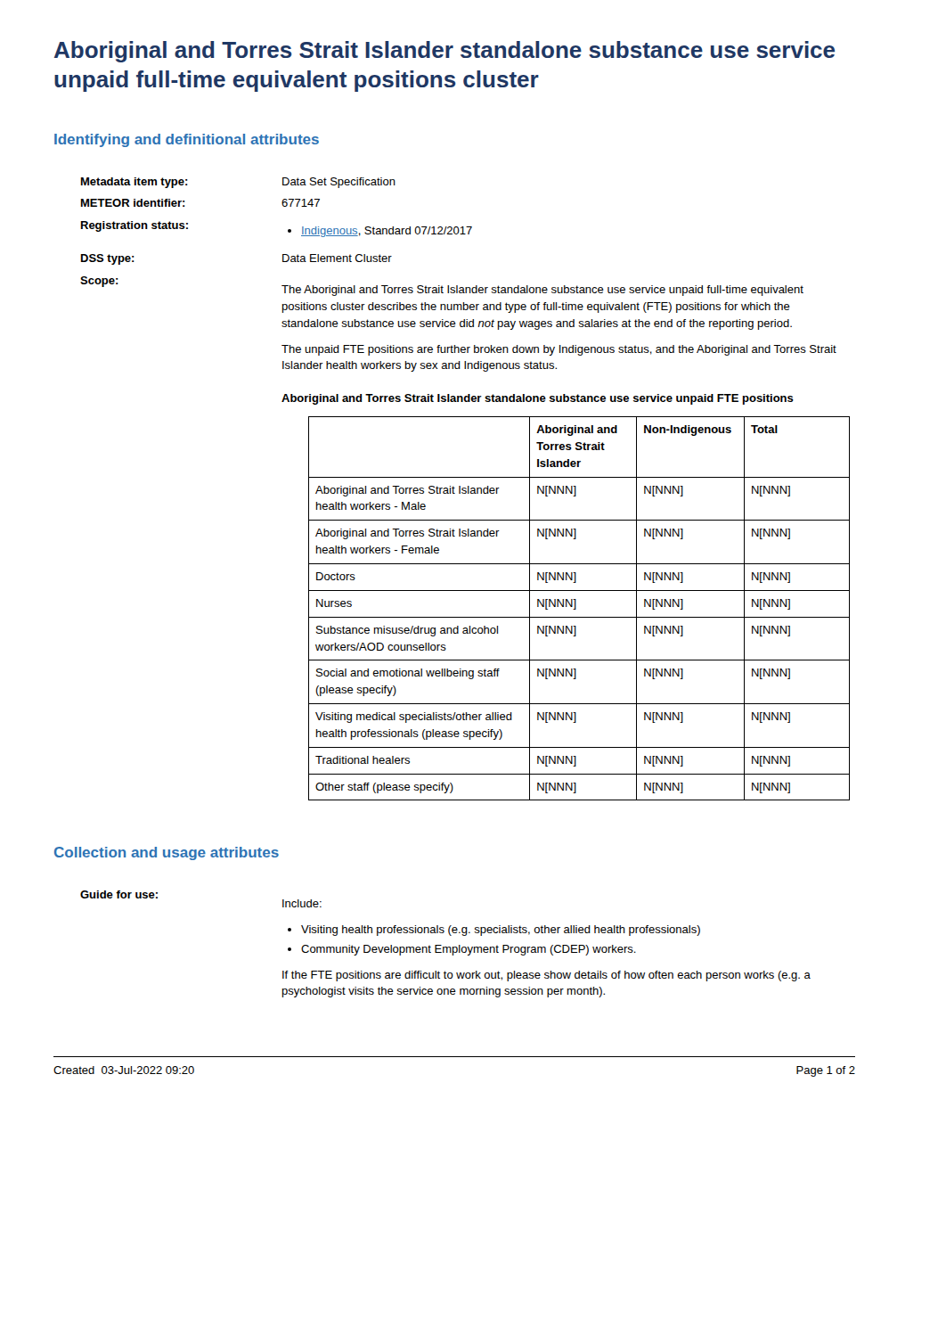Aboriginal and Torres Strait Islander standalone substance use service unpaid full-time equivalent positions cluster
Identifying and definitional attributes
| Metadata item type: | Data Set Specification |
| METEOR identifier: | 677147 |
| Registration status: | Indigenous , Standard 07/12/2017 |
| DSS type: | Data Element Cluster |
| Scope: | The Aboriginal and Torres Strait Islander standalone substance use service unpaid full-time equivalent positions cluster describes the number and type of full-time equivalent (FTE) positions for which the standalone substance use service did not pay wages and salaries at the end of the reporting period. The unpaid FTE positions are further broken down by Indigenous status, and the Aboriginal and Torres Strait Islander health workers by sex and Indigenous status. Aboriginal and Torres Strait Islander standalone substance use service unpaid FTE positions / / Aboriginal and Torres Strait Islander / Non-Indigenous / Total / / --- / --- / --- / --- / / Aboriginal and Torres Strait Islander health workers - Male / N[NNN] / N[NNN] / N[NNN] / / Aboriginal and Torres Strait Islander health workers - Female / N[NNN] / N[NNN] / N[NNN] / / Doctors / N[NNN] / N[NNN] / N[NNN] / / Nurses / N[NNN] / N[NNN] / N[NNN] / / Substance misuse/drug and alcohol workers/AOD counsellors / N[NNN] / N[NNN] / N[NNN] / / Social and emotional wellbeing staff (please specify) / N[NNN] / N[NNN] / N[NNN] / / Visiting medical specialists/other allied health professionals (please specify) / N[NNN] / N[NNN] / N[NNN] / / Traditional healers / N[NNN] / N[NNN] / N[NNN] / / Other staff (please specify) / N[NNN] / N[NNN] / N[NNN] / |
Collection and usage attributes
| Guide for use: | Include: Visiting health professionals (e.g. specialists, other allied health professionals) Community Development Employment Program (CDEP) workers. If the FTE positions are difficult to work out, please show details of how often each person works (e.g. a psychologist visits the service one morning session per month). |
Created 03-Jul-2022 09:20 Page 1 of 2